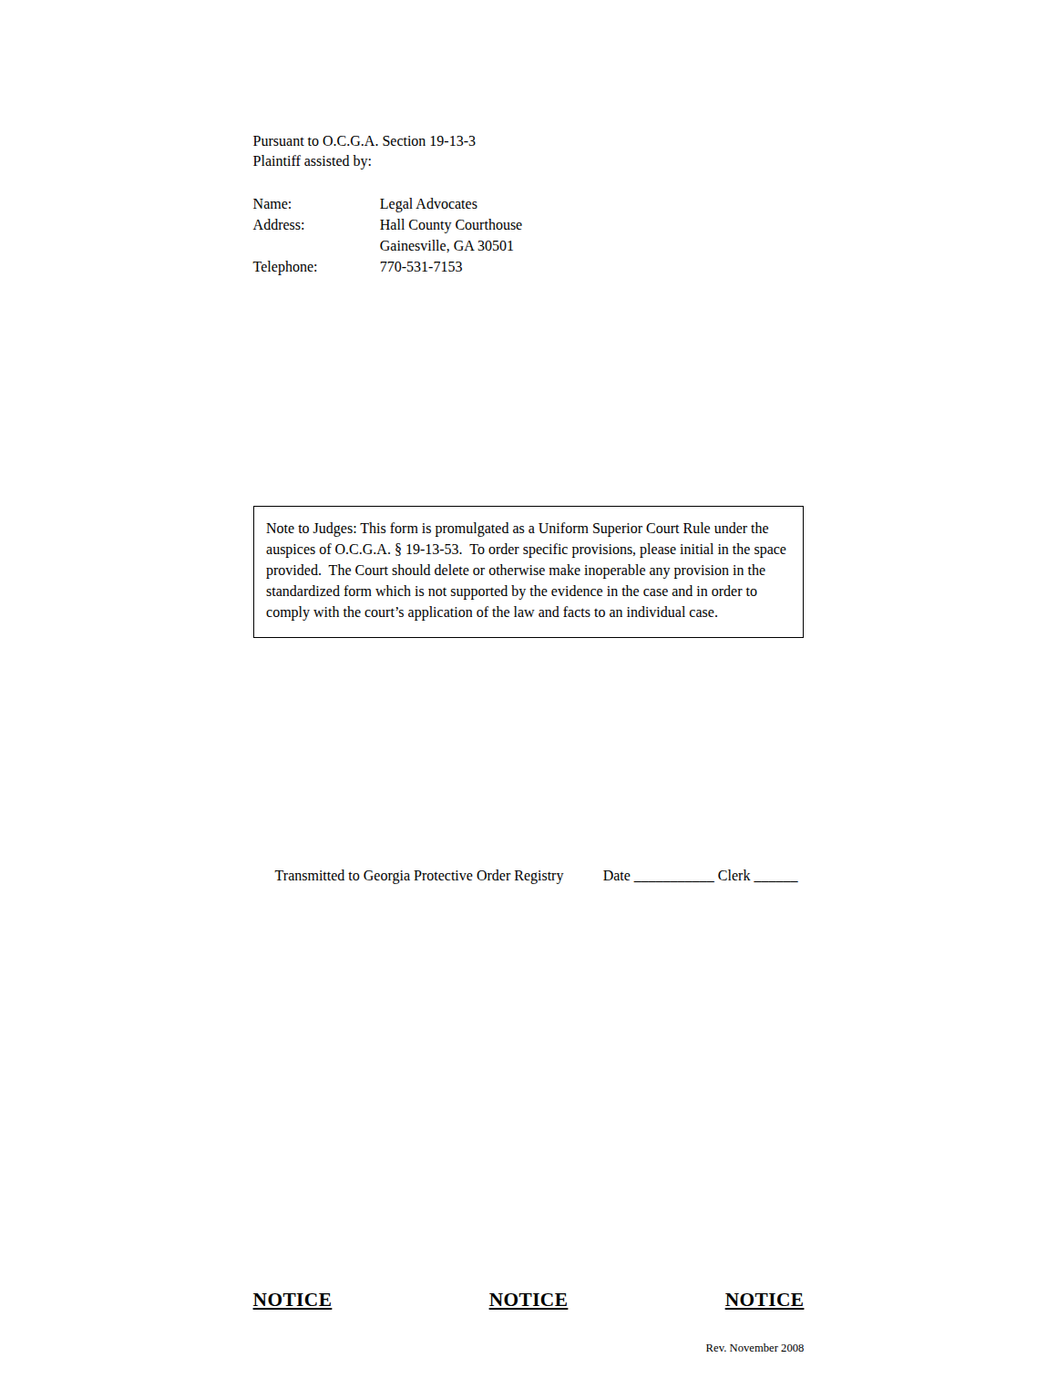Pursuant to O.C.G.A. Section 19-13-3
Plaintiff assisted by:
| Name: | Legal Advocates |
| Address: | Hall County Courthouse |
| | Gainesville, GA 30501 |
| Telephone: | 770-531-7153 |
Note to Judges: This form is promulgated as a Uniform Superior Court Rule under the auspices of O.C.G.A. § 19-13-53. To order specific provisions, please initial in the space provided. The Court should delete or otherwise make inoperable any provision in the standardized form which is not supported by the evidence in the case and in order to comply with the court’s application of the law and facts to an individual case.
Transmitted to Georgia Protective Order Registry Date ___________ Clerk ______
NOTICE NOTICE NOTICE
Rev. November 2008